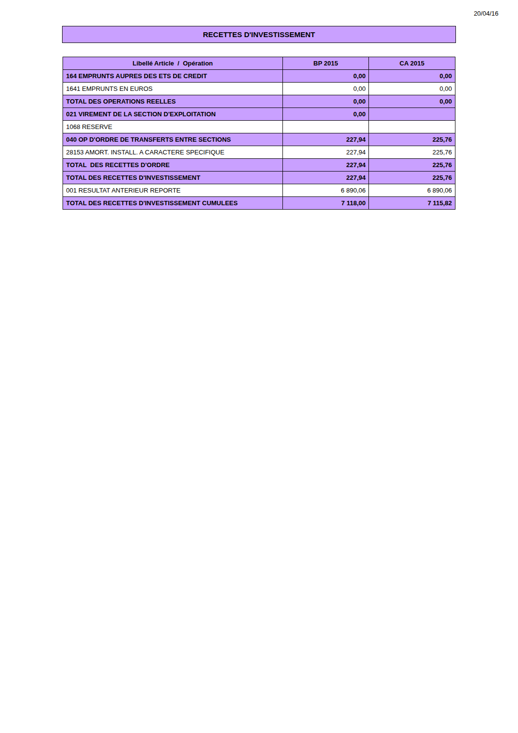20/04/16
RECETTES D'INVESTISSEMENT
| Libellé Article / Opération | BP 2015 | CA 2015 |
| --- | --- | --- |
| 164 EMPRUNTS AUPRES DES ETS DE CREDIT | 0,00 | 0,00 |
| 1641 EMPRUNTS EN EUROS | 0,00 | 0,00 |
| TOTAL DES OPERATIONS REELLES | 0,00 | 0,00 |
| 021 VIREMENT DE LA SECTION D'EXPLOITATION | 0,00 | |
| 1068 RESERVE | | |
| 040 OP D'ORDRE DE TRANSFERTS ENTRE SECTIONS | 227,94 | 225,76 |
| 28153 AMORT. INSTALL. A CARACTERE SPECIFIQUE | 227,94 | 225,76 |
| TOTAL DES RECETTES D'ORDRE | 227,94 | 225,76 |
| TOTAL DES RECETTES D'INVESTISSEMENT | 227,94 | 225,76 |
| 001 RESULTAT ANTERIEUR REPORTE | 6 890,06 | 6 890,06 |
| TOTAL DES RECETTES D'INVESTISSEMENT CUMULEES | 7 118,00 | 7 115,82 |